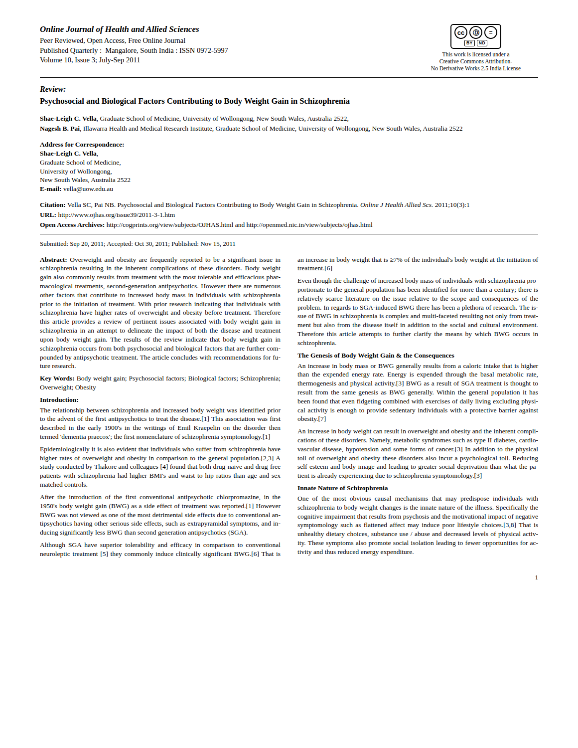Online Journal of Health and Allied Sciences
Peer Reviewed, Open Access, Free Online Journal
Published Quarterly : Mangalore, South India : ISSN 0972-5997
Volume 10, Issue 3; July-Sep 2011
cc Ⓓ =
BY ND
This work is licensed under a
Creative Commons Attribution-
No Derivative Works 2.5 India License
Review:
Psychosocial and Biological Factors Contributing to Body Weight Gain in Schizophrenia
Shae-Leigh C. Vella, Graduate School of Medicine, University of Wollongong, New South Wales, Australia 2522,
Nagesh B. Pai, Illawarra Health and Medical Research Institute, Graduate School of Medicine, University of Wollongong, New South Wales, Australia 2522
Address for Correspondence:
Shae-Leigh C. Vella,
Graduate School of Medicine,
University of Wollongong,
New South Wales, Australia 2522
E-mail: vella@uow.edu.au
Citation: Vella SC, Pai NB. Psychosocial and Biological Factors Contributing to Body Weight Gain in Schizophrenia. Online J Health Allied Scs. 2011;10(3):1
URL: http://www.ojhas.org/issue39/2011-3-1.htm
Open Access Archives: http://cogprints.org/view/subjects/OJHAS.html and http://openmed.nic.in/view/subjects/ojhas.html
Submitted: Sep 20, 2011; Accepted: Oct 30, 2011; Published: Nov 15, 2011
Abstract: Overweight and obesity are frequently reported to be a significant issue in schizophrenia resulting in the inherent complications of these disorders. Body weight gain also commonly results from treatment with the most tolerable and efficacious pharmacological treatments, second-generation antipsychotics. However there are numerous other factors that contribute to increased body mass in individuals with schizophrenia prior to the initiation of treatment. With prior research indicating that individuals with schizophrenia have higher rates of overweight and obesity before treatment. Therefore this article provides a review of pertinent issues associated with body weight gain in schizophrenia in an attempt to delineate the impact of both the disease and treatment upon body weight gain. The results of the review indicate that body weight gain in schizophrenia occurs from both psychosocial and biological factors that are further compounded by antipsychotic treatment. The article concludes with recommendations for future research.
Key Words: Body weight gain; Psychosocial factors; Biological factors; Schizophrenia; Overweight; Obesity
Introduction:
The relationship between schizophrenia and increased body weight was identified prior to the advent of the first antipsychotics to treat the disease.[1] This association was first described in the early 1900's in the writings of Emil Kraepelin on the disorder then termed 'dementia praecox'; the first nomenclature of schizophrenia symptomology.[1]
Epidemiologically it is also evident that individuals who suffer from schizophrenia have higher rates of overweight and obesity in comparison to the general population.[2,3] A study conducted by Thakore and colleagues [4] found that both drug-naive and drug-free patients with schizophrenia had higher BMI's and waist to hip ratios than age and sex matched controls.
After the introduction of the first conventional antipsychotic chlorpromazine, in the 1950's body weight gain (BWG) as a side effect of treatment was reported.[1] However BWG was not viewed as one of the most detrimental side effects due to conventional antipsychotics having other serious side effects, such as extrapyramidal symptoms, and inducing significantly less BWG than second generation antipsychotics (SGA).
Although SGA have superior tolerability and efficacy in comparison to conventional neuroleptic treatment [5] they commonly induce clinically significant BWG.[6] That is an increase in body weight that is ≥7% of the individual's body weight at the initiation of treatment.[6]
Even though the challenge of increased body mass of individuals with schizophrenia proportionate to the general population has been identified for more than a century; there is relatively scarce literature on the issue relative to the scope and consequences of the problem. In regards to SGA-induced BWG there has been a plethora of research. The issue of BWG in schizophrenia is complex and multi-faceted resulting not only from treatment but also from the disease itself in addition to the social and cultural environment. Therefore this article attempts to further clarify the means by which BWG occurs in schizophrenia.
The Genesis of Body Weight Gain & the Consequences
An increase in body mass or BWG generally results from a caloric intake that is higher than the expended energy rate. Energy is expended through the basal metabolic rate, thermogenesis and physical activity.[3] BWG as a result of SGA treatment is thought to result from the same genesis as BWG generally. Within the general population it has been found that even fidgeting combined with exercises of daily living excluding physical activity is enough to provide sedentary individuals with a protective barrier against obesity.[7]
An increase in body weight can result in overweight and obesity and the inherent complications of these disorders. Namely, metabolic syndromes such as type II diabetes, cardiovascular disease, hypotension and some forms of cancer.[3] In addition to the physical toll of overweight and obesity these disorders also incur a psychological toll. Reducing self-esteem and body image and leading to greater social deprivation than what the patient is already experiencing due to schizophrenia symptomology.[3]
Innate Nature of Schizophrenia
One of the most obvious causal mechanisms that may predispose individuals with schizophrenia to body weight changes is the innate nature of the illness. Specifically the cognitive impairment that results from psychosis and the motivational impact of negative symptomology such as flattened affect may induce poor lifestyle choices.[3,8] That is unhealthy dietary choices, substance use / abuse and decreased levels of physical activity. These symptoms also promote social isolation leading to fewer opportunities for activity and thus reduced energy expenditure.
1